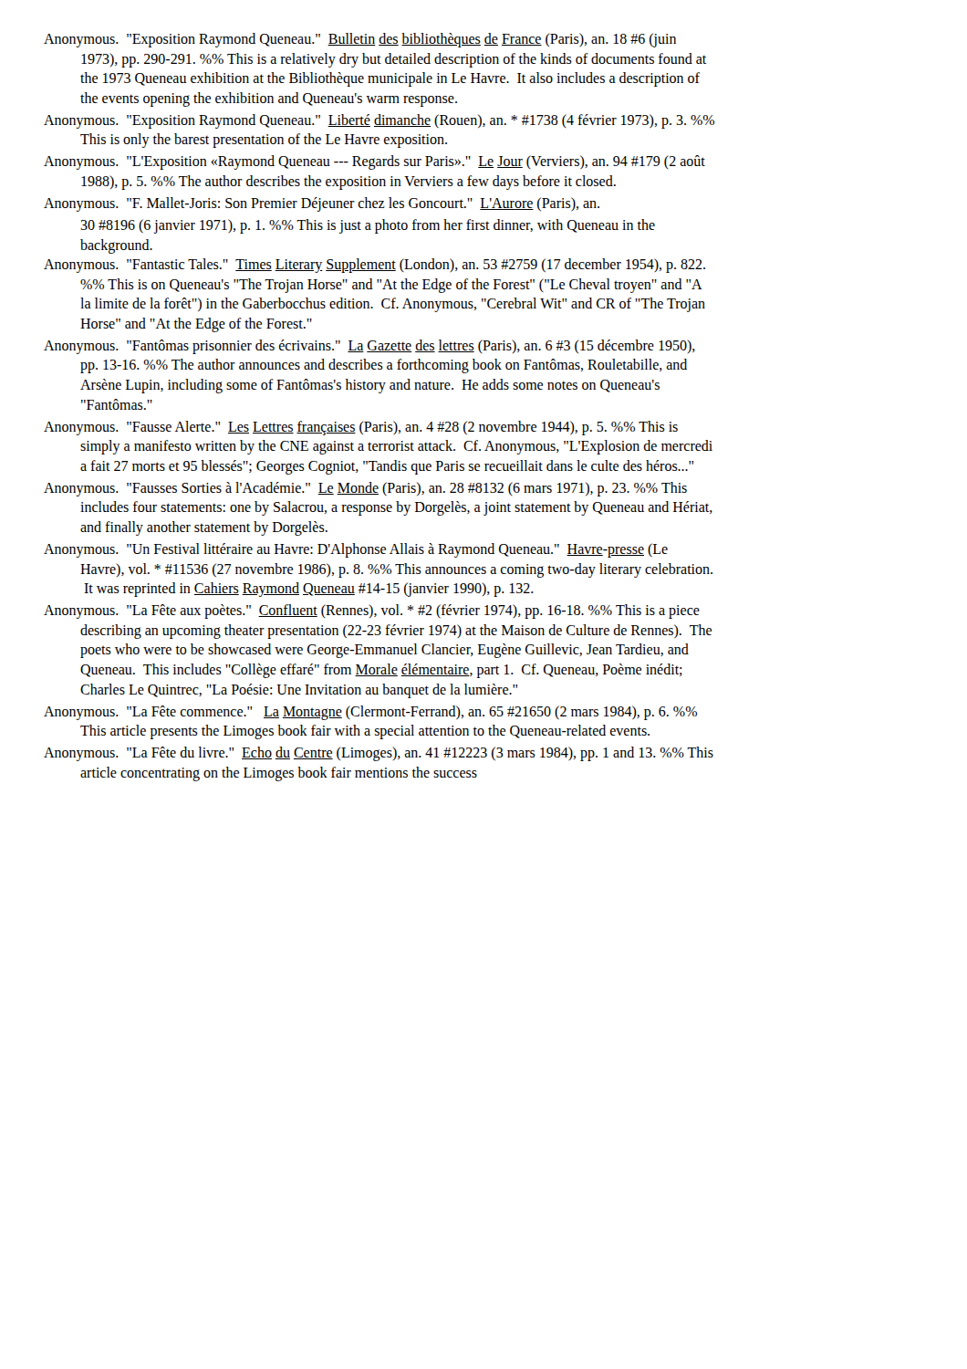Anonymous. "Exposition Raymond Queneau." Bulletin des bibliothèques de France (Paris), an. 18 #6 (juin 1973), pp. 290-291. %% This is a relatively dry but detailed description of the kinds of documents found at the 1973 Queneau exhibition at the Bibliothèque municipale in Le Havre. It also includes a description of the events opening the exhibition and Queneau's warm response.
Anonymous. "Exposition Raymond Queneau." Liberté dimanche (Rouen), an. * #1738 (4 février 1973), p. 3. %% This is only the barest presentation of the Le Havre exposition.
Anonymous. "L'Exposition «Raymond Queneau --- Regards sur Paris»." Le Jour (Verviers), an. 94 #179 (2 août 1988), p. 5. %% The author describes the exposition in Verviers a few days before it closed.
Anonymous. "F. Mallet-Joris: Son Premier Déjeuner chez les Goncourt." L'Aurore (Paris), an.
30 #8196 (6 janvier 1971), p. 1. %% This is just a photo from her first dinner, with Queneau in the background.
Anonymous. "Fantastic Tales." Times Literary Supplement (London), an. 53 #2759 (17 december 1954), p. 822. %% This is on Queneau's "The Trojan Horse" and "At the Edge of the Forest" ("Le Cheval troyen" and "A la limite de la forêt") in the Gaberbocchus edition. Cf. Anonymous, "Cerebral Wit" and CR of "The Trojan Horse" and "At the Edge of the Forest."
Anonymous. "Fantômas prisonnier des écrivains." La Gazette des lettres (Paris), an. 6 #3 (15 décembre 1950), pp. 13-16. %% The author announces and describes a forthcoming book on Fantômas, Rouletabille, and Arsène Lupin, including some of Fantômas's history and nature. He adds some notes on Queneau's "Fantômas."
Anonymous. "Fausse Alerte." Les Lettres françaises (Paris), an. 4 #28 (2 novembre 1944), p. 5. %% This is simply a manifesto written by the CNE against a terrorist attack. Cf. Anonymous, "L'Explosion de mercredi a fait 27 morts et 95 blessés"; Georges Cogniot, "Tandis que Paris se recueillait dans le culte des héros..."
Anonymous. "Fausses Sorties à l'Académie." Le Monde (Paris), an. 28 #8132 (6 mars 1971), p. 23. %% This includes four statements: one by Salacrou, a response by Dorgelès, a joint statement by Queneau and Hériat, and finally another statement by Dorgelès.
Anonymous. "Un Festival littéraire au Havre: D'Alphonse Allais à Raymond Queneau." Havre-presse (Le Havre), vol. * #11536 (27 novembre 1986), p. 8. %% This announces a coming two-day literary celebration. It was reprinted in Cahiers Raymond Queneau #14-15 (janvier 1990), p. 132.
Anonymous. "La Fête aux poètes." Confluent (Rennes), vol. * #2 (février 1974), pp. 16-18. %% This is a piece describing an upcoming theater presentation (22-23 février 1974) at the Maison de Culture de Rennes). The poets who were to be showcased were George-Emmanuel Clancier, Eugène Guillevic, Jean Tardieu, and Queneau. This includes "Collège effaré" from Morale élémentaire, part 1. Cf. Queneau, Poème inédit; Charles Le Quintrec, "La Poésie: Une Invitation au banquet de la lumière."
Anonymous. "La Fête commence." La Montagne (Clermont-Ferrand), an. 65 #21650 (2 mars 1984), p. 6. %% This article presents the Limoges book fair with a special attention to the Queneau-related events.
Anonymous. "La Fête du livre." Echo du Centre (Limoges), an. 41 #12223 (3 mars 1984), pp. 1 and 13. %% This article concentrating on the Limoges book fair mentions the success